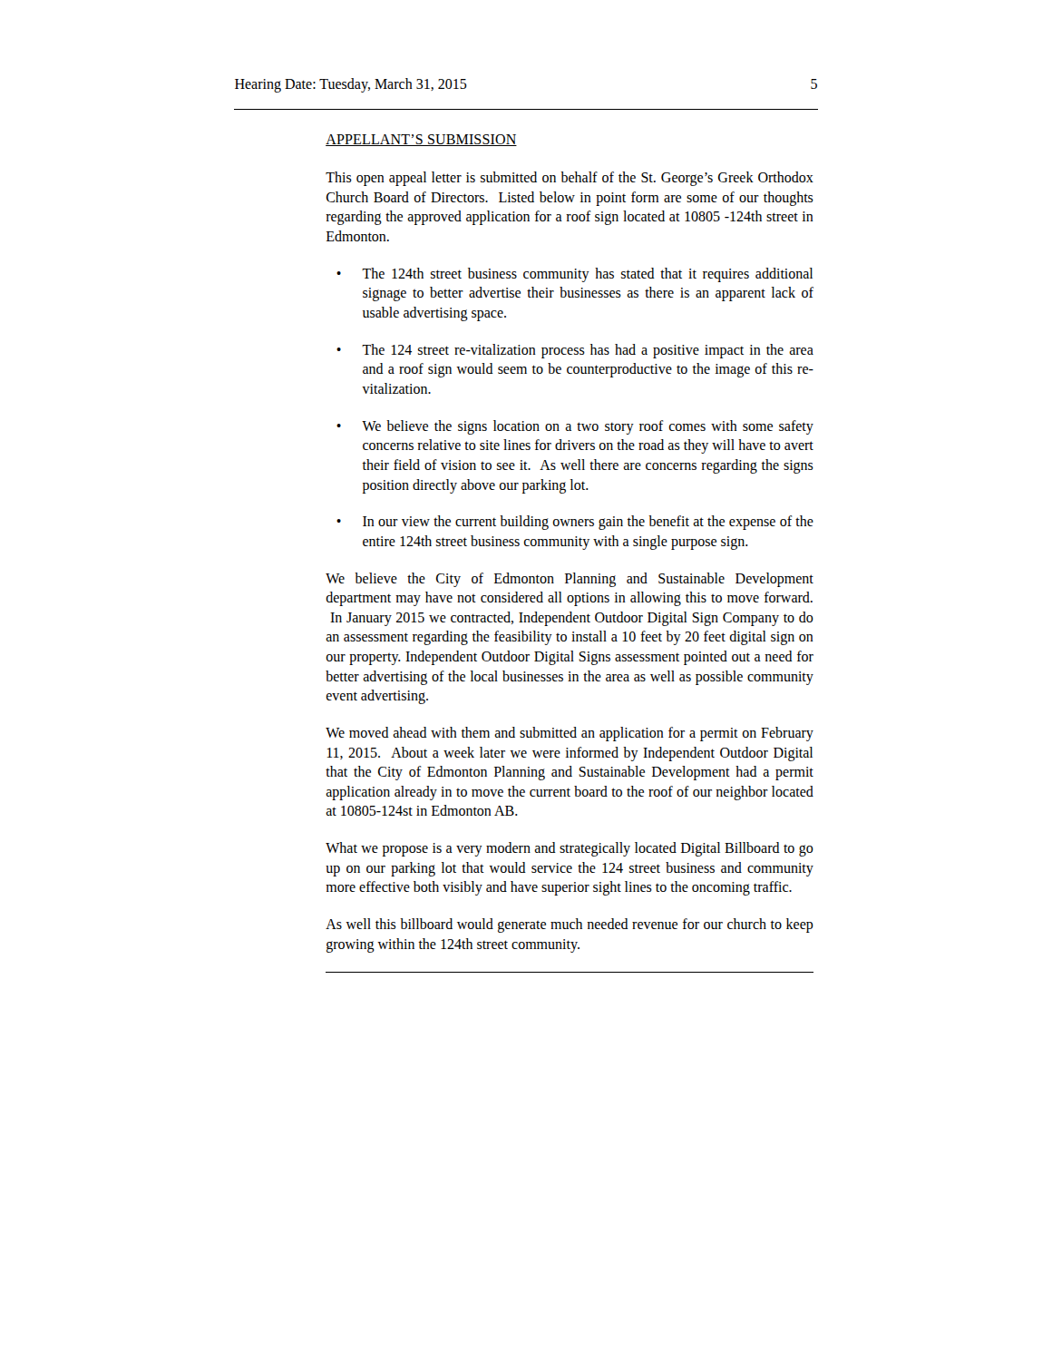Hearing Date: Tuesday, March 31, 2015 5
APPELLANT’S SUBMISSION
This open appeal letter is submitted on behalf of the St. George’s Greek Orthodox Church Board of Directors. Listed below in point form are some of our thoughts regarding the approved application for a roof sign located at 10805 -124th street in Edmonton.
The 124th street business community has stated that it requires additional signage to better advertise their businesses as there is an apparent lack of usable advertising space.
The 124 street re-vitalization process has had a positive impact in the area and a roof sign would seem to be counterproductive to the image of this re-vitalization.
We believe the signs location on a two story roof comes with some safety concerns relative to site lines for drivers on the road as they will have to avert their field of vision to see it. As well there are concerns regarding the signs position directly above our parking lot.
In our view the current building owners gain the benefit at the expense of the entire 124th street business community with a single purpose sign.
We believe the City of Edmonton Planning and Sustainable Development department may have not considered all options in allowing this to move forward. In January 2015 we contracted, Independent Outdoor Digital Sign Company to do an assessment regarding the feasibility to install a 10 feet by 20 feet digital sign on our property. Independent Outdoor Digital Signs assessment pointed out a need for better advertising of the local businesses in the area as well as possible community event advertising.
We moved ahead with them and submitted an application for a permit on February 11, 2015. About a week later we were informed by Independent Outdoor Digital that the City of Edmonton Planning and Sustainable Development had a permit application already in to move the current board to the roof of our neighbor located at 10805-124st in Edmonton AB.
What we propose is a very modern and strategically located Digital Billboard to go up on our parking lot that would service the 124 street business and community more effective both visibly and have superior sight lines to the oncoming traffic.
As well this billboard would generate much needed revenue for our church to keep growing within the 124th street community.